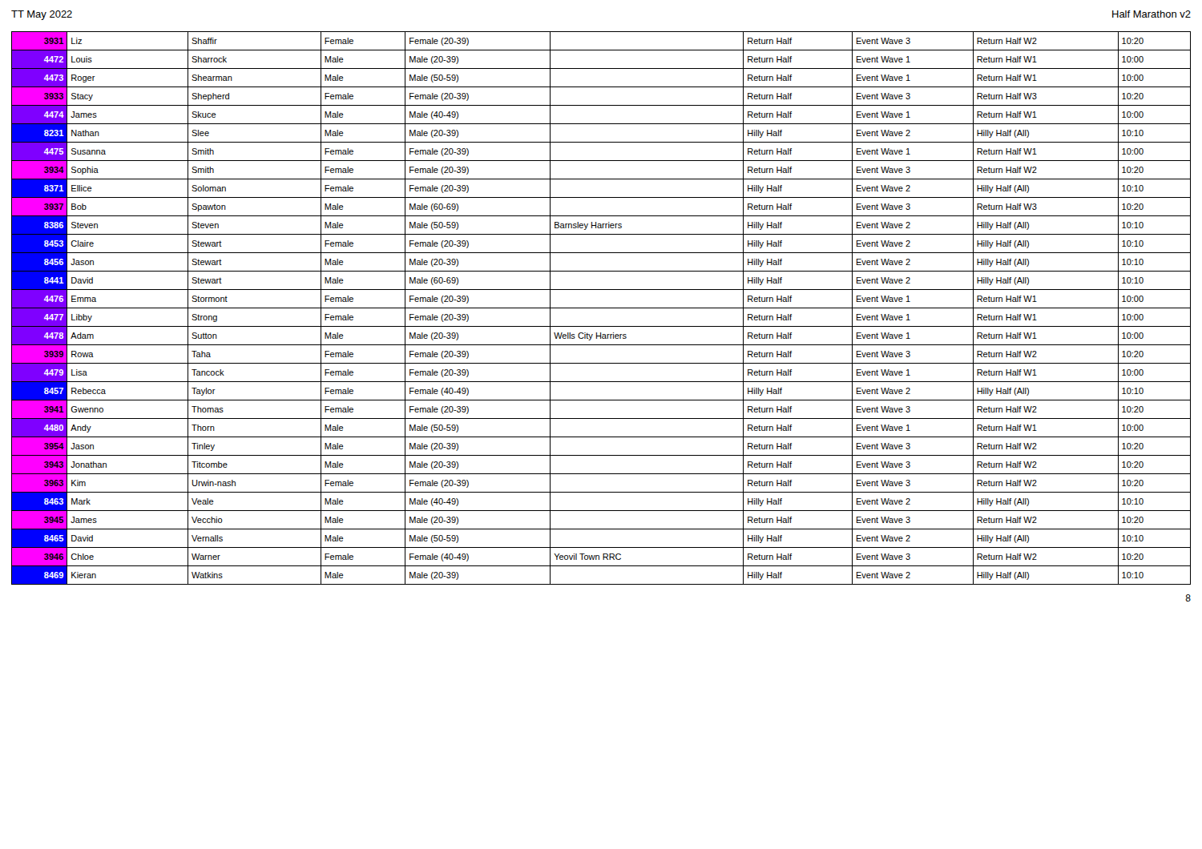TT May 2022
Half Marathon v2
| 3931 | Liz | Shaffir | Female | Female (20-39) | | Return Half | Event Wave 3 | Return Half W2 | 10:20 |
| 4472 | Louis | Sharrock | Male | Male (20-39) | | Return Half | Event Wave 1 | Return Half W1 | 10:00 |
| 4473 | Roger | Shearman | Male | Male (50-59) | | Return Half | Event Wave 1 | Return Half W1 | 10:00 |
| 3933 | Stacy | Shepherd | Female | Female (20-39) | | Return Half | Event Wave 3 | Return Half W3 | 10:20 |
| 4474 | James | Skuce | Male | Male (40-49) | | Return Half | Event Wave 1 | Return Half W1 | 10:00 |
| 8231 | Nathan | Slee | Male | Male (20-39) | | Hilly Half | Event Wave 2 | Hilly Half (All) | 10:10 |
| 4475 | Susanna | Smith | Female | Female (20-39) | | Return Half | Event Wave 1 | Return Half W1 | 10:00 |
| 3934 | Sophia | Smith | Female | Female (20-39) | | Return Half | Event Wave 3 | Return Half W2 | 10:20 |
| 8371 | Ellice | Soloman | Female | Female (20-39) | | Hilly Half | Event Wave 2 | Hilly Half (All) | 10:10 |
| 3937 | Bob | Spawton | Male | Male (60-69) | | Return Half | Event Wave 3 | Return Half W3 | 10:20 |
| 8386 | Steven | Steven | Male | Male (50-59) | Barnsley Harriers | Hilly Half | Event Wave 2 | Hilly Half (All) | 10:10 |
| 8453 | Claire | Stewart | Female | Female (20-39) | | Hilly Half | Event Wave 2 | Hilly Half (All) | 10:10 |
| 8456 | Jason | Stewart | Male | Male (20-39) | | Hilly Half | Event Wave 2 | Hilly Half (All) | 10:10 |
| 8441 | David | Stewart | Male | Male (60-69) | | Hilly Half | Event Wave 2 | Hilly Half (All) | 10:10 |
| 4476 | Emma | Stormont | Female | Female (20-39) | | Return Half | Event Wave 1 | Return Half W1 | 10:00 |
| 4477 | Libby | Strong | Female | Female (20-39) | | Return Half | Event Wave 1 | Return Half W1 | 10:00 |
| 4478 | Adam | Sutton | Male | Male (20-39) | Wells City Harriers | Return Half | Event Wave 1 | Return Half W1 | 10:00 |
| 3939 | Rowa | Taha | Female | Female (20-39) | | Return Half | Event Wave 3 | Return Half W2 | 10:20 |
| 4479 | Lisa | Tancock | Female | Female (20-39) | | Return Half | Event Wave 1 | Return Half W1 | 10:00 |
| 8457 | Rebecca | Taylor | Female | Female (40-49) | | Hilly Half | Event Wave 2 | Hilly Half (All) | 10:10 |
| 3941 | Gwenno | Thomas | Female | Female (20-39) | | Return Half | Event Wave 3 | Return Half W2 | 10:20 |
| 4480 | Andy | Thorn | Male | Male (50-59) | | Return Half | Event Wave 1 | Return Half W1 | 10:00 |
| 3954 | Jason | Tinley | Male | Male (20-39) | | Return Half | Event Wave 3 | Return Half W2 | 10:20 |
| 3943 | Jonathan | Titcombe | Male | Male (20-39) | | Return Half | Event Wave 3 | Return Half W2 | 10:20 |
| 3963 | Kim | Urwin-nash | Female | Female (20-39) | | Return Half | Event Wave 3 | Return Half W2 | 10:20 |
| 8463 | Mark | Veale | Male | Male (40-49) | | Hilly Half | Event Wave 2 | Hilly Half (All) | 10:10 |
| 3945 | James | Vecchio | Male | Male (20-39) | | Return Half | Event Wave 3 | Return Half W2 | 10:20 |
| 8465 | David | Vernalls | Male | Male (50-59) | | Hilly Half | Event Wave 2 | Hilly Half (All) | 10:10 |
| 3946 | Chloe | Warner | Female | Female (40-49) | Yeovil Town RRC | Return Half | Event Wave 3 | Return Half W2 | 10:20 |
| 8469 | Kieran | Watkins | Male | Male (20-39) | | Hilly Half | Event Wave 2 | Hilly Half (All) | 10:10 |
8